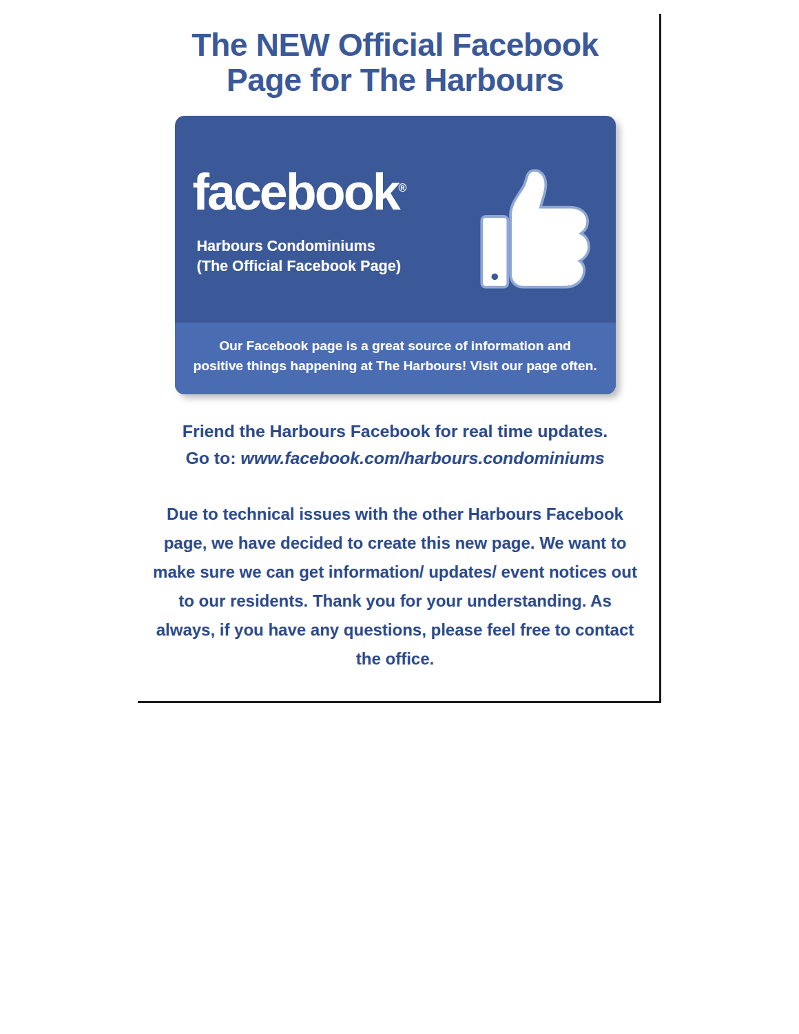The NEW Official Facebook
Page for The Harbours
facebook®
Harbours Condominiums
(The Official Facebook Page)
Our Facebook page is a great source of information and positive things happening at The Harbours! Visit our page often.
Friend the Harbours Facebook for real time updates.
Go to: www.facebook.com/harbours.condominiums
Due to technical issues with the other Harbours Facebook page, we have decided to create this new page. We want to make sure we can get information/ updates/ event notices out to our residents. Thank you for your understanding. As always, if you have any questions, please feel free to contact the office.